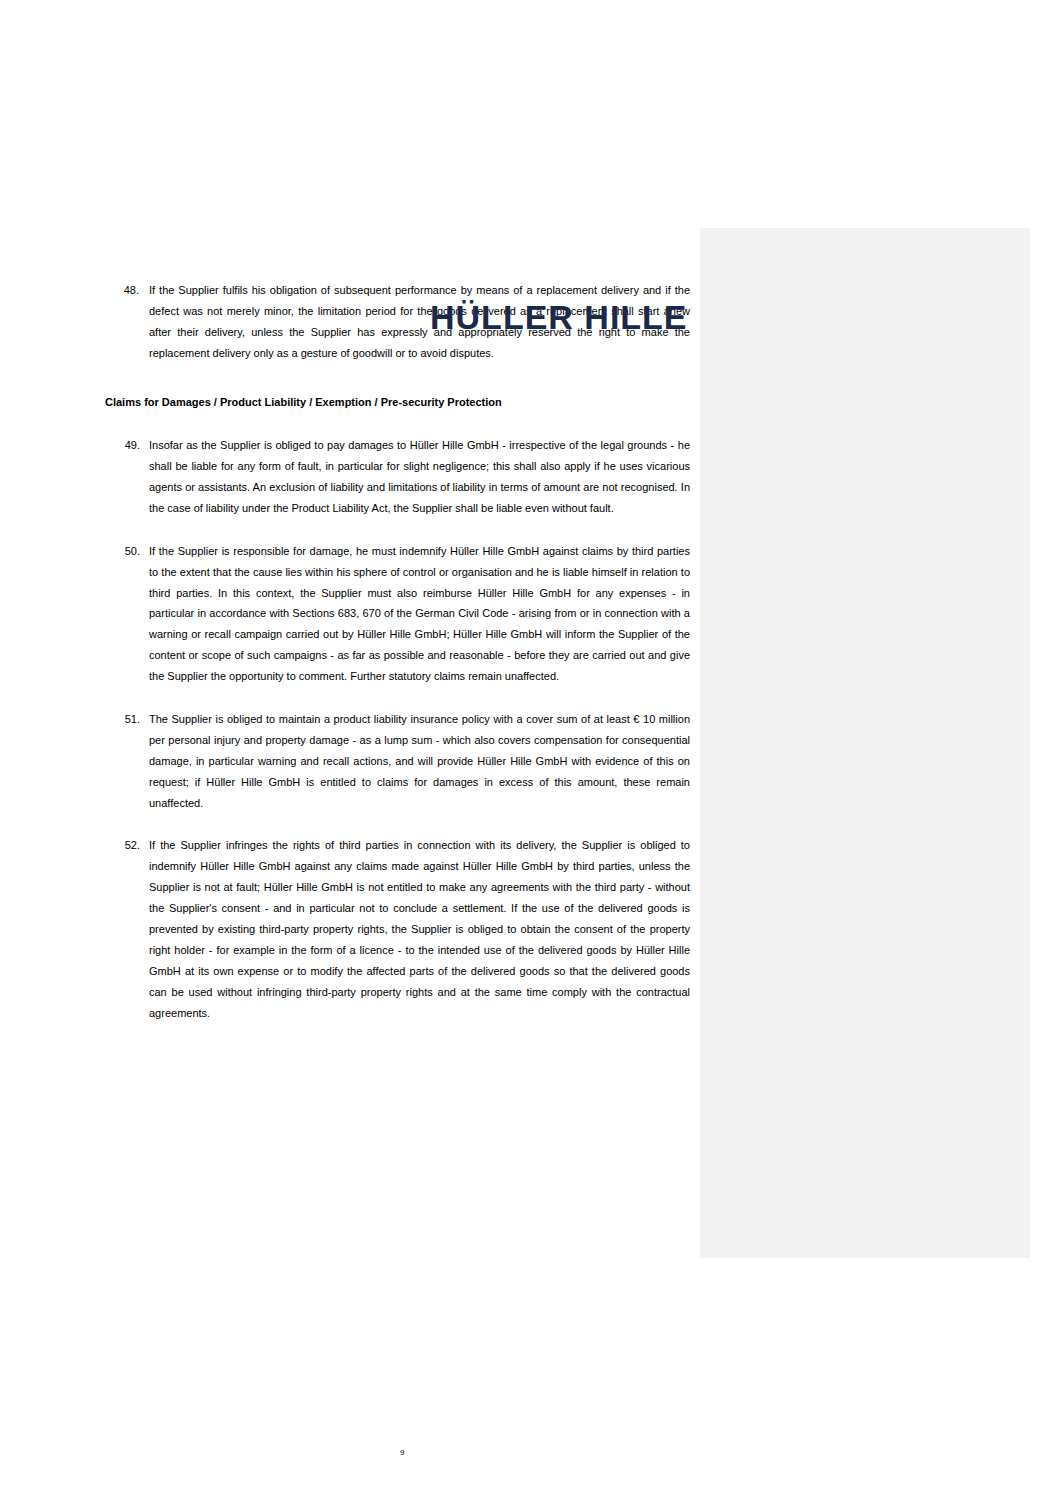HÜLLER HILLE
48. If the Supplier fulfils his obligation of subsequent performance by means of a replacement delivery and if the defect was not merely minor, the limitation period for the goods delivered as a replacement shall start anew after their delivery, unless the Supplier has expressly and appropriately reserved the right to make the replacement delivery only as a gesture of goodwill or to avoid disputes.
Claims for Damages / Product Liability / Exemption / Pre-security Protection
Insofar as the Supplier is obliged to pay damages to Hüller Hille GmbH - irrespective of the legal grounds - he shall be liable for any form of fault, in particular for slight negligence; this shall also apply if he uses vicarious agents or assistants. An exclusion of liability and limitations of liability in terms of amount are not recognised. In the case of liability under the Product Liability Act, the Supplier shall be liable even without fault.
If the Supplier is responsible for damage, he must indemnify Hüller Hille GmbH against claims by third parties to the extent that the cause lies within his sphere of control or organisation and he is liable himself in relation to third parties. In this context, the Supplier must also reimburse Hüller Hille GmbH for any expenses - in particular in accordance with Sections 683, 670 of the German Civil Code - arising from or in connection with a warning or recall campaign carried out by Hüller Hille GmbH; Hüller Hille GmbH will inform the Supplier of the content or scope of such campaigns - as far as possible and reasonable - before they are carried out and give the Supplier the opportunity to comment. Further statutory claims remain unaffected.
The Supplier is obliged to maintain a product liability insurance policy with a cover sum of at least € 10 million per personal injury and property damage - as a lump sum - which also covers compensation for consequential damage, in particular warning and recall actions, and will provide Hüller Hille GmbH with evidence of this on request; if Hüller Hille GmbH is entitled to claims for damages in excess of this amount, these remain unaffected.
If the Supplier infringes the rights of third parties in connection with its delivery, the Supplier is obliged to indemnify Hüller Hille GmbH against any claims made against Hüller Hille GmbH by third parties, unless the Supplier is not at fault; Hüller Hille GmbH is not entitled to make any agreements with the third party - without the Supplier's consent - and in particular not to conclude a settlement. If the use of the delivered goods is prevented by existing third-party property rights, the Supplier is obliged to obtain the consent of the property right holder - for example in the form of a licence - to the intended use of the delivered goods by Hüller Hille GmbH at its own expense or to modify the affected parts of the delivered goods so that the delivered goods can be used without infringing third-party property rights and at the same time comply with the contractual agreements.
9